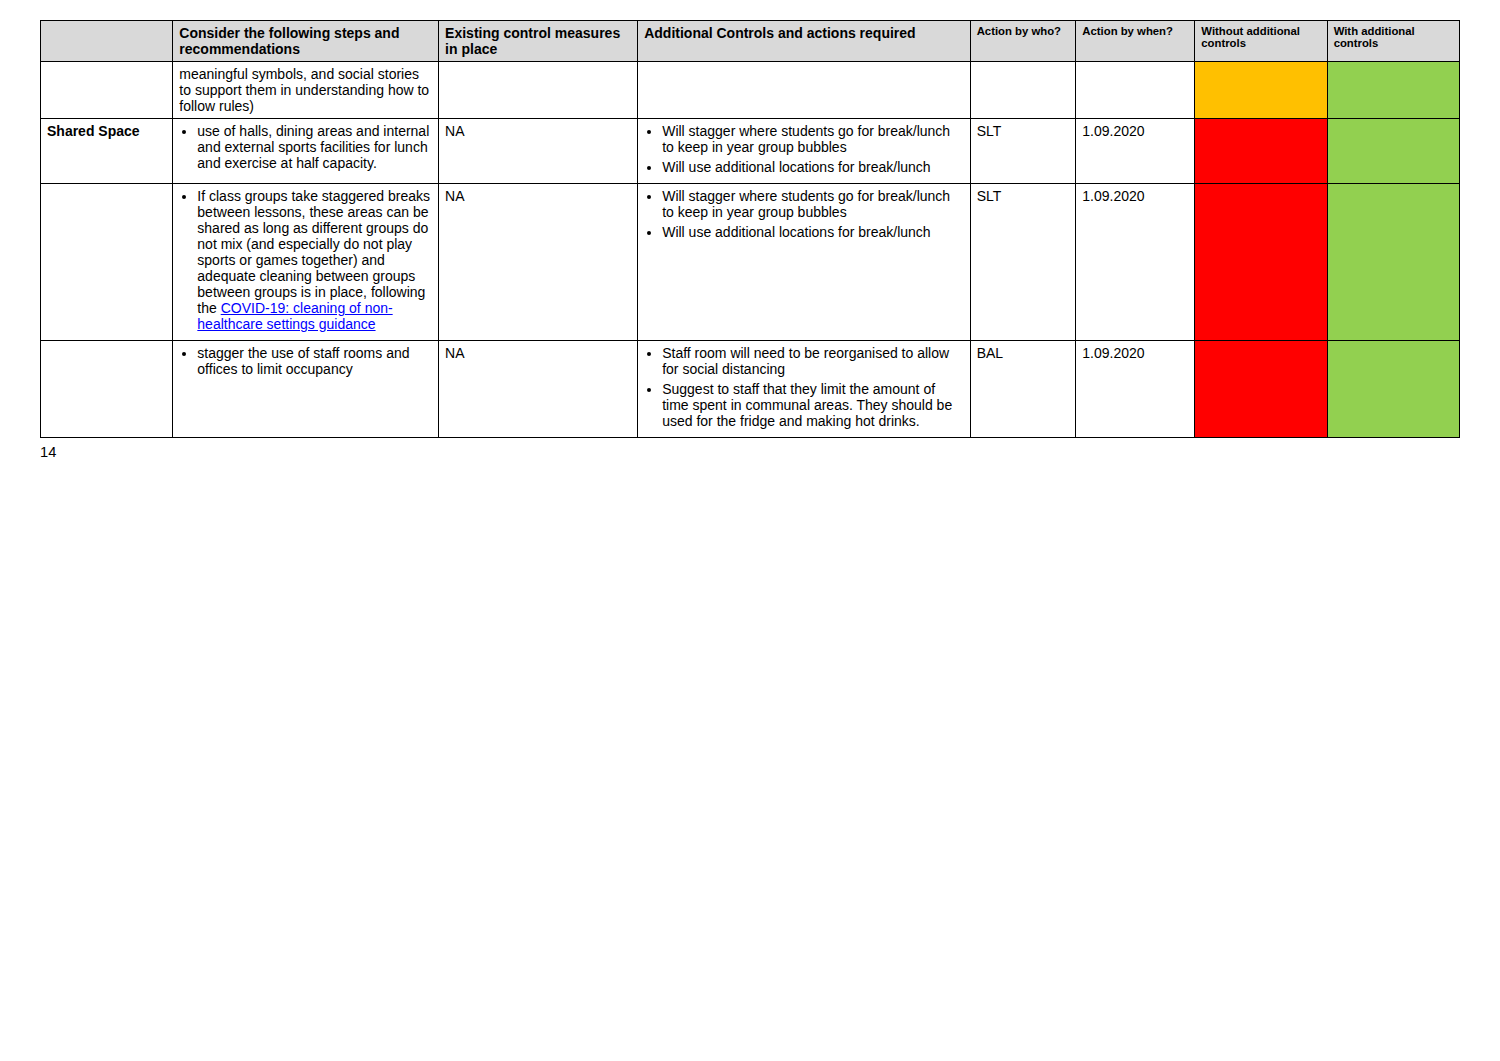| | Consider the following steps and recommendations | Existing control measures in place | Additional Controls and actions required | Action by who? | Action by when? | Without additional controls | With additional controls |
| --- | --- | --- | --- | --- | --- | --- | --- |
| | meaningful symbols, and social stories to support them in understanding how to follow rules) | | | | | | |
| Shared Space | use of halls, dining areas and internal and external sports facilities for lunch and exercise at half capacity. | NA | Will stagger where students go for break/lunch to keep in year group bubbles Will use additional locations for break/lunch | SLT | 1.09.2020 | | |
| | If class groups take staggered breaks between lessons, these areas can be shared as long as different groups do not mix (and especially do not play sports or games together) and adequate cleaning between groups between groups is in place, following the COVID-19: cleaning of non-healthcare settings guidance | NA | Will stagger where students go for break/lunch to keep in year group bubbles Will use additional locations for break/lunch | SLT | 1.09.2020 | | |
| | stagger the use of staff rooms and offices to limit occupancy | NA | Staff room will need to be reorganised to allow for social distancing Suggest to staff that they limit the amount of time spent in communal areas. They should be used for the fridge and making hot drinks. | BAL | 1.09.2020 | | |
14